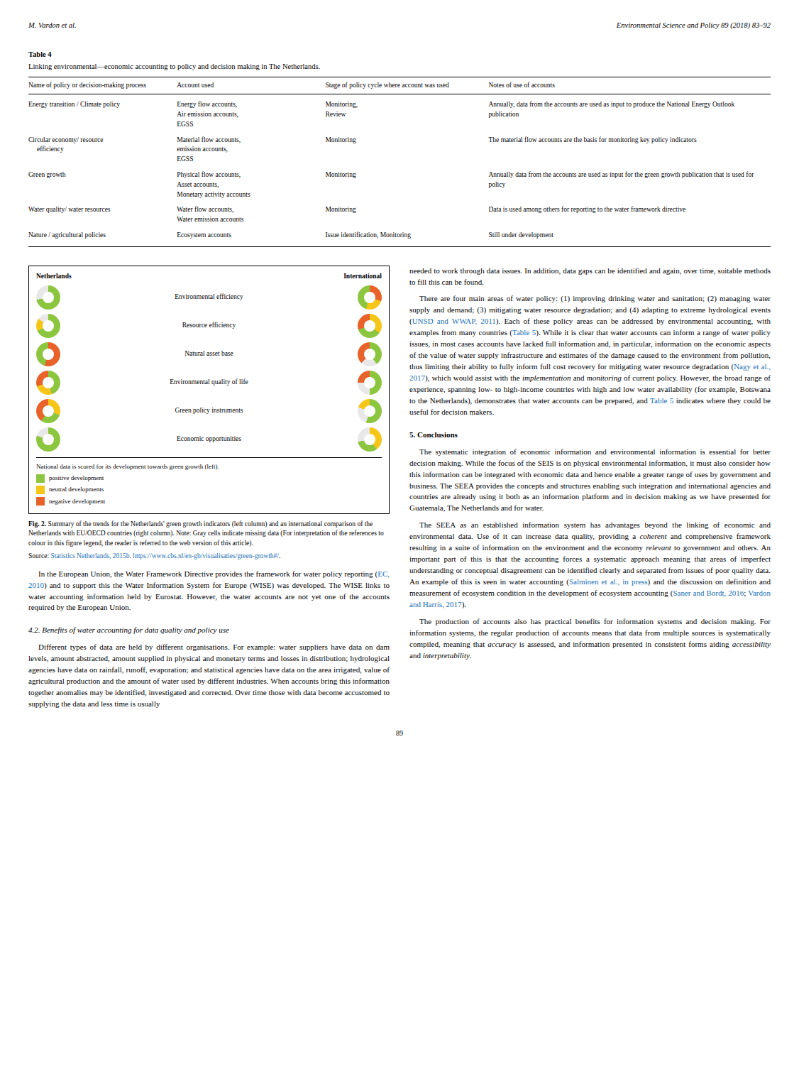M. Vardon et al. Environmental Science and Policy 89 (2018) 83–92
Table 4
Linking environmental—economic accounting to policy and decision making in The Netherlands.
| Name of policy or decision-making process | Account used | Stage of policy cycle where account was used | Notes of use of accounts |
| --- | --- | --- | --- |
| Energy transition / Climate policy | Energy flow accounts, Air emission accounts, EGSS | Monitoring, Review | Annually, data from the accounts are used as input to produce the National Energy Outlook publication |
| Circular economy/ resource efficiency | Material flow accounts, emission accounts, EGSS | Monitoring | The material flow accounts are the basis for monitoring key policy indicators |
| Green growth | Physical flow accounts, Asset accounts, Monetary activity accounts | Monitoring | Annually data from the accounts are used as input for the green growth publication that is used for policy |
| Water quality/ water resources | Water flow accounts, Water emission accounts | Monitoring | Data is used among others for reporting to the water framework directive |
| Nature / agricultural policies | Ecosystem accounts | Issue identification, Monitoring | Still under development |
Netherlands International
Environmental efficiency
Resource efficiency
Natural asset base
Environmental quality of life
Green policy instruments
Economic opportunities
National data is scored for its development towards green growth (left).
positive development
neutral developments
negative development
Fig. 2. Summary of the trends for the Netherlands' green growth indicators (left column) and an international comparison of the Netherlands with EU/OECD countries (right column). Note: Gray cells indicate missing data (For interpretation of the references to colour in this figure legend, the reader is referred to the web version of this article).
Source: Statistics Netherlands, 2015b. https://www.cbs.nl/en-gb/visualisaties/green-growth#/.
In the European Union, the Water Framework Directive provides the framework for water policy reporting (EC, 2010) and to support this the Water Information System for Europe (WISE) was developed. The WISE links to water accounting information held by Eurostat. However, the water accounts are not yet one of the accounts required by the European Union.
4.2. Benefits of water accounting for data quality and policy use
Different types of data are held by different organisations. For example: water suppliers have data on dam levels, amount abstracted, amount supplied in physical and monetary terms and losses in distribution; hydrological agencies have data on rainfall, runoff, evaporation; and statistical agencies have data on the area irrigated, value of agricultural production and the amount of water used by different industries. When accounts bring this information together anomalies may be identified, investigated and corrected. Over time those with data become accustomed to supplying the data and less time is usually
needed to work through data issues. In addition, data gaps can be identified and again, over time, suitable methods to fill this can be found.
There are four main areas of water policy: (1) improving drinking water and sanitation; (2) managing water supply and demand; (3) mitigating water resource degradation; and (4) adapting to extreme hydrological events (UNSD and WWAP, 2011). Each of these policy areas can be addressed by environmental accounting, with examples from many countries (Table 5). While it is clear that water accounts can inform a range of water policy issues, in most cases accounts have lacked full information and, in particular, information on the economic aspects of the value of water supply infrastructure and estimates of the damage caused to the environment from pollution, thus limiting their ability to fully inform full cost recovery for mitigating water resource degradation (Nagy et al., 2017), which would assist with the implementation and monitoring of current policy. However, the broad range of experience, spanning low- to high-income countries with high and low water availability (for example, Botswana to the Netherlands), demonstrates that water accounts can be prepared, and Table 5 indicates where they could be useful for decision makers.
5. Conclusions
The systematic integration of economic information and environmental information is essential for better decision making. While the focus of the SEIS is on physical environmental information, it must also consider how this information can be integrated with economic data and hence enable a greater range of uses by government and business. The SEEA provides the concepts and structures enabling such integration and international agencies and countries are already using it both as an information platform and in decision making as we have presented for Guatemala, The Netherlands and for water.
The SEEA as an established information system has advantages beyond the linking of economic and environmental data. Use of it can increase data quality, providing a coherent and comprehensive framework resulting in a suite of information on the environment and the economy relevant to government and others. An important part of this is that the accounting forces a systematic approach meaning that areas of imperfect understanding or conceptual disagreement can be identified clearly and separated from issues of poor quality data. An example of this is seen in water accounting (Salminen et al., in press) and the discussion on definition and measurement of ecosystem condition in the development of ecosystem accounting (Saner and Bordt, 2016; Vardon and Harris, 2017).
The production of accounts also has practical benefits for information systems and decision making. For information systems, the regular production of accounts means that data from multiple sources is systematically compiled, meaning that accuracy is assessed, and information presented in consistent forms aiding accessibility and interpretability.
89